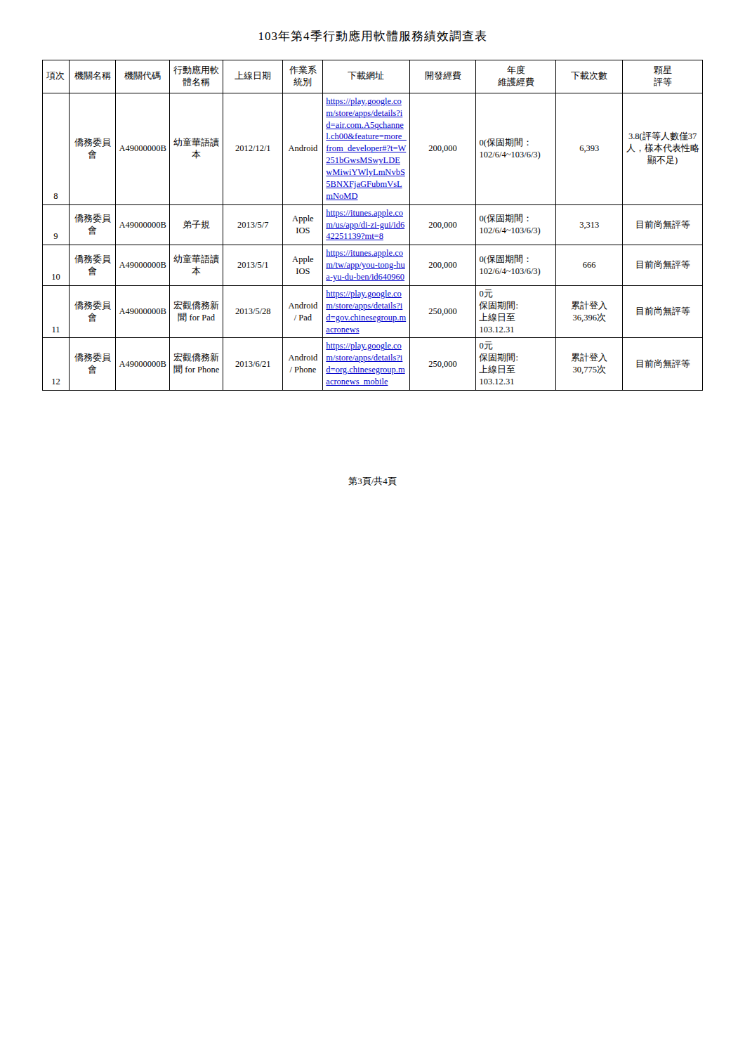103年第4季行動應用軟體服務績效調查表
| 項次 | 機關名稱 | 機關代碼 | 行動應用軟體名稱 | 上線日期 | 作業系統別 | 下載網址 | 開發經費 | 年度 維護經費 | 下載次數 | 顆星 評等 |
| --- | --- | --- | --- | --- | --- | --- | --- | --- | --- | --- |
| 8 | 僑務委員會 | A49000000B | 幼童華語讀本 | 2012/12/1 | Android | https://play.google.com/store/apps/details?id=air.com.A5qchannel.ch00&feature=more_from_developer#?t=W251bGwsMSwyLDEwMiwiYWlyLmNvbS5BNXFjaGFubmVsLmNoMD | 200,000 | 0(保固期間：102/6/4~103/6/3) | 6,393 | 3.8(評等人數僅37人，樣本代表性略顯不足) |
| 9 | 僑務委員會 | A49000000B | 弟子規 | 2013/5/7 | Apple IOS | https://itunes.apple.com/us/app/di-zi-gui/id642251139?mt=8 | 200,000 | 0(保固期間：102/6/4~103/6/3) | 3,313 | 目前尚無評等 |
| 10 | 僑務委員會 | A49000000B | 幼童華語讀本 | 2013/5/1 | Apple IOS | https://itunes.apple.com/tw/app/you-tong-hua-yu-du-ben/id640960 | 200,000 | 0(保固期間：102/6/4~103/6/3) | 666 | 目前尚無評等 |
| 11 | 僑務委員會 | A49000000B | 宏觀僑務新聞 for Pad | 2013/5/28 | Android / Pad | https://play.google.com/store/apps/details?id=gov.chinesegroup.macronews | 250,000 | 0元 保固期間: 上線日至 103.12.31 | 累計登入36,396次 | 目前尚無評等 |
| 12 | 僑務委員會 | A49000000B | 宏觀僑務新聞 for Phone | 2013/6/21 | Android / Phone | https://play.google.com/store/apps/details?id=org.chinesegroup.macronews_mobile | 250,000 | 0元 保固期間: 上線日至 103.12.31 | 累計登入30,775次 | 目前尚無評等 |
第3頁/共4頁